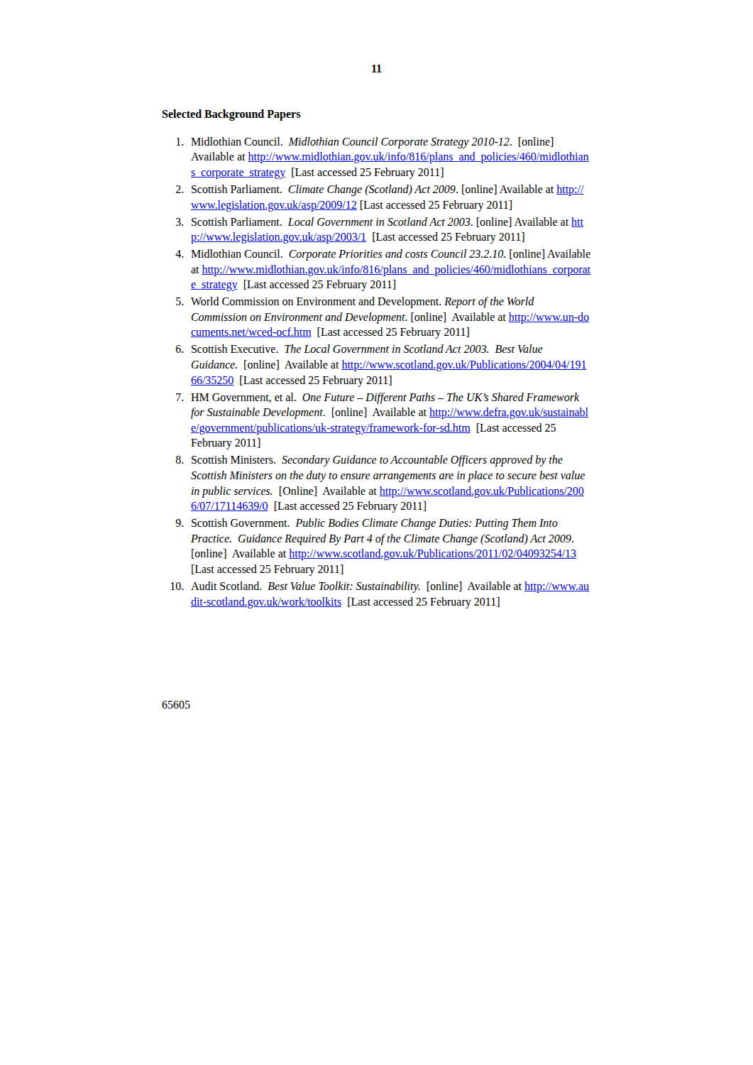11
Selected Background Papers
Midlothian Council. Midlothian Council Corporate Strategy 2010-12. [online] Available at http://www.midlothian.gov.uk/info/816/plans_and_policies/460/midlothians_corporate_strategy [Last accessed 25 February 2011]
Scottish Parliament. Climate Change (Scotland) Act 2009. [online] Available at http://www.legislation.gov.uk/asp/2009/12 [Last accessed 25 February 2011]
Scottish Parliament. Local Government in Scotland Act 2003. [online] Available at http://www.legislation.gov.uk/asp/2003/1 [Last accessed 25 February 2011]
Midlothian Council. Corporate Priorities and costs Council 23.2.10. [online] Available at http://www.midlothian.gov.uk/info/816/plans_and_policies/460/midlothians_corporate_strategy [Last accessed 25 February 2011]
World Commission on Environment and Development. Report of the World Commission on Environment and Development. [online] Available at http://www.un-documents.net/wced-ocf.htm [Last accessed 25 February 2011]
Scottish Executive. The Local Government in Scotland Act 2003. Best Value Guidance. [online] Available at http://www.scotland.gov.uk/Publications/2004/04/19166/35250 [Last accessed 25 February 2011]
HM Government, et al. One Future – Different Paths – The UK’s Shared Framework for Sustainable Development. [online] Available at http://www.defra.gov.uk/sustainable/government/publications/uk-strategy/framework-for-sd.htm [Last accessed 25 February 2011]
Scottish Ministers. Secondary Guidance to Accountable Officers approved by the Scottish Ministers on the duty to ensure arrangements are in place to secure best value in public services. [Online] Available at http://www.scotland.gov.uk/Publications/2006/07/17114639/0 [Last accessed 25 February 2011]
Scottish Government. Public Bodies Climate Change Duties: Putting Them Into Practice. Guidance Required By Part 4 of the Climate Change (Scotland) Act 2009. [online] Available at http://www.scotland.gov.uk/Publications/2011/02/04093254/13 [Last accessed 25 February 2011]
Audit Scotland. Best Value Toolkit: Sustainability. [online] Available at http://www.audit-scotland.gov.uk/work/toolkits [Last accessed 25 February 2011]
65605